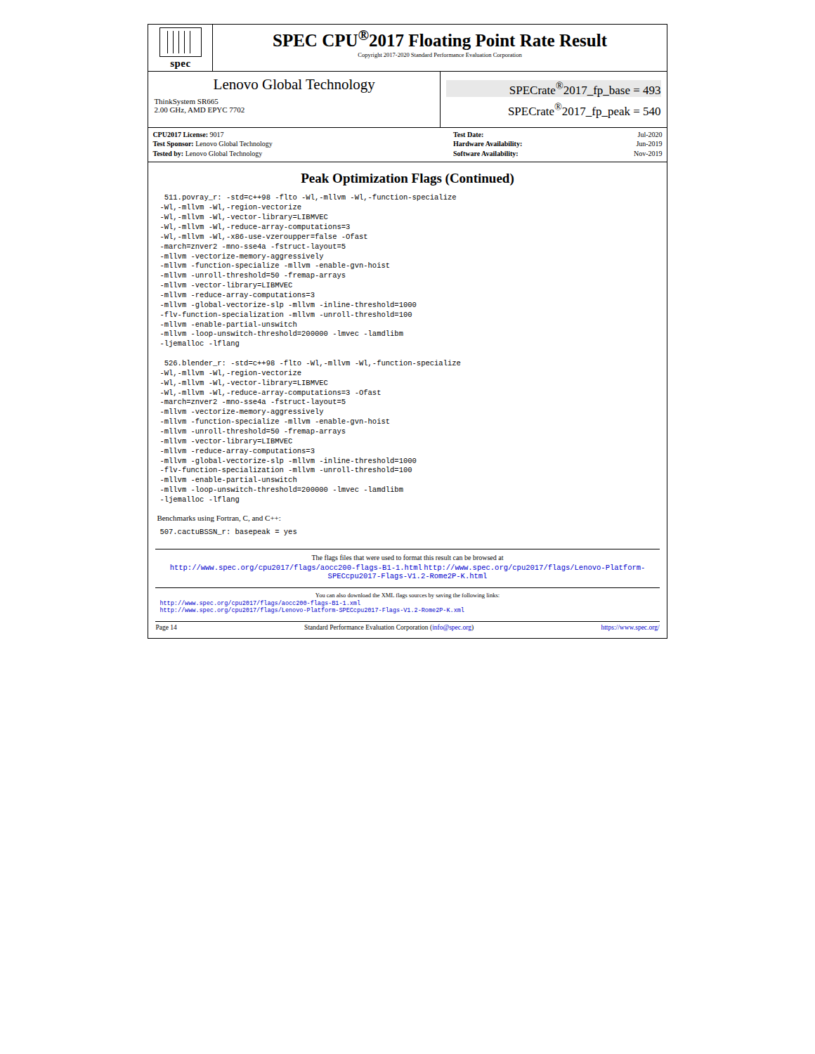spec
SPEC CPU®2017 Floating Point Rate Result
Copyright 2017-2020 Standard Performance Evaluation Corporation
Lenovo Global Technology
ThinkSystem SR665
2.00 GHz, AMD EPYC 7702
SPECrate®2017_fp_base = 493
SPECrate®2017_fp_peak = 540
CPU2017 License: 9017
Test Sponsor: Lenovo Global Technology
Tested by: Lenovo Global Technology
Test Date: Jul-2020
Hardware Availability: Jun-2019
Software Availability: Nov-2019
Peak Optimization Flags (Continued)
 511.povray_r: -std=c++98 -flto -Wl,-mllvm -Wl,-function-specialize
-Wl,-mllvm -Wl,-region-vectorize
-Wl,-mllvm -Wl,-vector-library=LIBMVEC
-Wl,-mllvm -Wl,-reduce-array-computations=3
-Wl,-mllvm -Wl,-x86-use-vzeroupper=false -Ofast
-march=znver2 -mno-sse4a -fstruct-layout=5
-mllvm -vectorize-memory-aggressively
-mllvm -function-specialize -mllvm -enable-gvn-hoist
-mllvm -unroll-threshold=50 -fremap-arrays
-mllvm -vector-library=LIBMVEC
-mllvm -reduce-array-computations=3
-mllvm -global-vectorize-slp -mllvm -inline-threshold=1000
-flv-function-specialization -mllvm -unroll-threshold=100
-mllvm -enable-partial-unswitch
-mllvm -loop-unswitch-threshold=200000 -lmvec -lamdlibm
-ljemalloc -lflang

 526.blender_r: -std=c++98 -flto -Wl,-mllvm -Wl,-function-specialize
-Wl,-mllvm -Wl,-region-vectorize
-Wl,-mllvm -Wl,-vector-library=LIBMVEC
-Wl,-mllvm -Wl,-reduce-array-computations=3 -Ofast
-march=znver2 -mno-sse4a -fstruct-layout=5
-mllvm -vectorize-memory-aggressively
-mllvm -function-specialize -mllvm -enable-gvn-hoist
-mllvm -unroll-threshold=50 -fremap-arrays
-mllvm -vector-library=LIBMVEC
-mllvm -reduce-array-computations=3
-mllvm -global-vectorize-slp -mllvm -inline-threshold=1000
-flv-function-specialization -mllvm -unroll-threshold=100
-mllvm -enable-partial-unswitch
-mllvm -loop-unswitch-threshold=200000 -lmvec -lamdlibm
-ljemalloc -lflang
Benchmarks using Fortran, C, and C++:
507.cactuBSSN_r: basepeak = yes
The flags files that were used to format this result can be browsed at
http://www.spec.org/cpu2017/flags/aocc200-flags-B1-1.html http://www.spec.org/cpu2017/flags/Lenovo-Platform-SPECcpu2017-Flags-V1.2-Rome2P-K.html
You can also download the XML flags sources by saving the following links:
http://www.spec.org/cpu2017/flags/aocc200-flags-B1-1.xml http://www.spec.org/cpu2017/flags/Lenovo-Platform-SPECcpu2017-Flags-V1.2-Rome2P-K.xml
Page 14
Standard Performance Evaluation Corporation (info@spec.org)
https://www.spec.org/